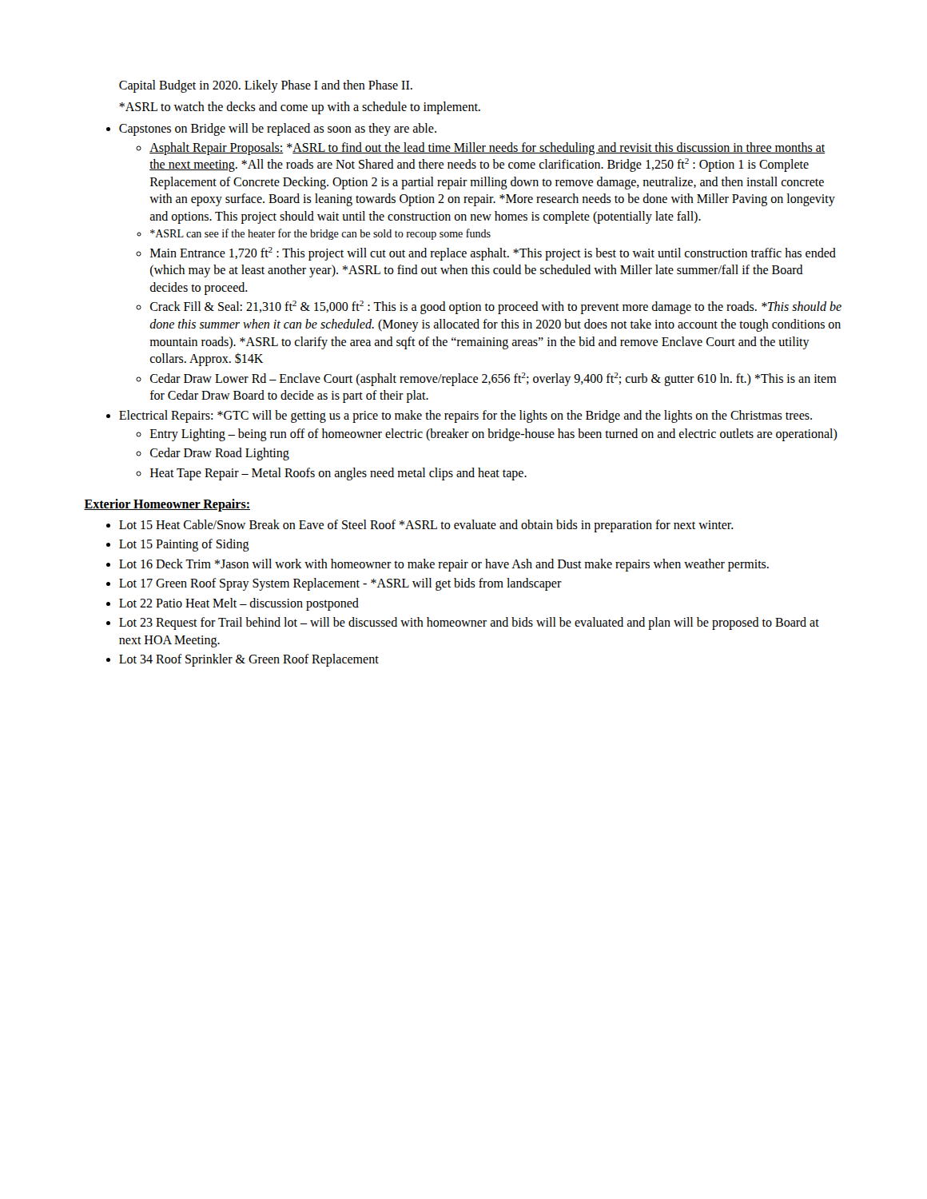Capital Budget in 2020. Likely Phase I and then Phase II.
*ASRL to watch the decks and come up with a schedule to implement.
Capstones on Bridge will be replaced as soon as they are able.
Asphalt Repair Proposals: *ASRL to find out the lead time Miller needs for scheduling and revisit this discussion in three months at the next meeting. *All the roads are Not Shared and there needs to be come clarification. Bridge 1,250 ft2 : Option 1 is Complete Replacement of Concrete Decking. Option 2 is a partial repair milling down to remove damage, neutralize, and then install concrete with an epoxy surface. Board is leaning towards Option 2 on repair. *More research needs to be done with Miller Paving on longevity and options. This project should wait until the construction on new homes is complete (potentially late fall).
*ASRL can see if the heater for the bridge can be sold to recoup some funds
Main Entrance 1,720 ft2 : This project will cut out and replace asphalt. *This project is best to wait until construction traffic has ended (which may be at least another year). *ASRL to find out when this could be scheduled with Miller late summer/fall if the Board decides to proceed.
Crack Fill & Seal: 21,310 ft2 & 15,000 ft2 : This is a good option to proceed with to prevent more damage to the roads. *This should be done this summer when it can be scheduled. (Money is allocated for this in 2020 but does not take into account the tough conditions on mountain roads). *ASRL to clarify the area and sqft of the “remaining areas” in the bid and remove Enclave Court and the utility collars. Approx. $14K
Cedar Draw Lower Rd – Enclave Court (asphalt remove/replace 2,656 ft2; overlay 9,400 ft2; curb & gutter 610 ln. ft.) *This is an item for Cedar Draw Board to decide as is part of their plat.
Electrical Repairs: *GTC will be getting us a price to make the repairs for the lights on the Bridge and the lights on the Christmas trees.
Entry Lighting – being run off of homeowner electric (breaker on bridge-house has been turned on and electric outlets are operational)
Cedar Draw Road Lighting
Heat Tape Repair – Metal Roofs on angles need metal clips and heat tape.
Exterior Homeowner Repairs:
Lot 15 Heat Cable/Snow Break on Eave of Steel Roof *ASRL to evaluate and obtain bids in preparation for next winter.
Lot 15 Painting of Siding
Lot 16 Deck Trim *Jason will work with homeowner to make repair or have Ash and Dust make repairs when weather permits.
Lot 17 Green Roof Spray System Replacement - *ASRL will get bids from landscaper
Lot 22 Patio Heat Melt – discussion postponed
Lot 23 Request for Trail behind lot – will be discussed with homeowner and bids will be evaluated and plan will be proposed to Board at next HOA Meeting.
Lot 34 Roof Sprinkler & Green Roof Replacement